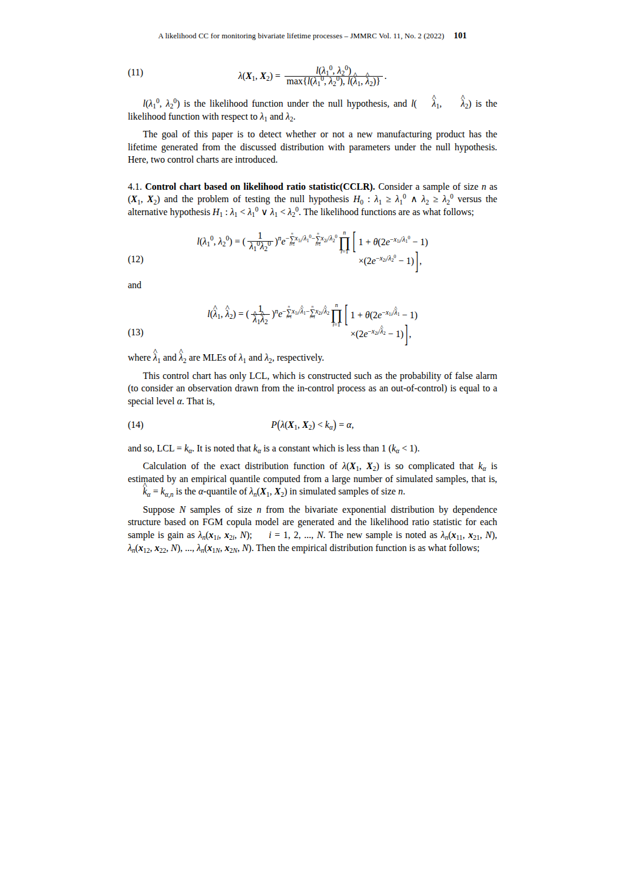A likelihood CC for monitoring bivariate lifetime processes – JMMRC Vol. 11, No. 2 (2022)101
(11) λ(X1, X2) = l(λ10, λ20) max{l(λ10, λ20), l(^λ1, ^λ2)} .
l(λ10, λ20) is the likelihood function under the null hypothesis, and l(^λ1, ^λ2) is the likelihood function with respect to λ1 and λ2.
The goal of this paper is to detect whether or not a new manufacturing product has the lifetime generated from the discussed distribution with parameters under the null hypothesis. Here, two control charts are introduced.
4.1. Control chart based on likelihood ratio statistic(CCLR). Consider a sample of size n as (X1, X2) and the problem of testing the null hypothesis H0 : λ1 ≥ λ10 ∧ λ2 ≥ λ20 versus the alternative hypothesis H1 : λ1 < λ10 ∨ λ1 < λ20. The likelihood functions are as what follows;
(12)
l(λ10, λ20) = (1 λ10λ20)ne−n∑i=1 x1i/λ10−n∑i=1 x2i/λ20n∏i=1[
1 + θ(2e−x1i/λ10 − 1)
×(2e−x2i/λ20 − 1)],
and
(13)
l(^λ1, ^λ2) = (1^λ1^λ2)ne−n∑i=1 x1i/^λ1−n∑i=1 x2i/^λ2n∏i=1[
1 + θ(2e−x1i/^λ1 − 1)
×(2e−x2i/^λ2 − 1)],
where ^λ1 and ^λ2 are MLEs of λ1 and λ2, respectively.
This control chart has only LCL, which is constructed such as the probability of false alarm (to consider an observation drawn from the in-control process as an out-of-control) is equal to a special level α. That is,
(14) P(λ(X1, X2) < kα) = α,
and so, LCL = kα. It is noted that kα is a constant which is less than 1 (kα < 1).
Calculation of the exact distribution function of λ(X1, X2) is so complicated that kα is estimated by an empirical quantile computed from a large number of simulated samples, that is, ^kα = kα,n is the α-quantile of λn(X1, X2) in simulated samples of size n.
Suppose N samples of size n from the bivariate exponential distribution by dependence structure based on FGM copula model are generated and the likelihood ratio statistic for each sample is gain as λn(x1i, x2i, N); i = 1, 2, ..., N. The new sample is noted as λn(x11, x21, N), λn(x12, x22, N), ..., λn(x1N, x2N, N). Then the empirical distribution function is as what follows;